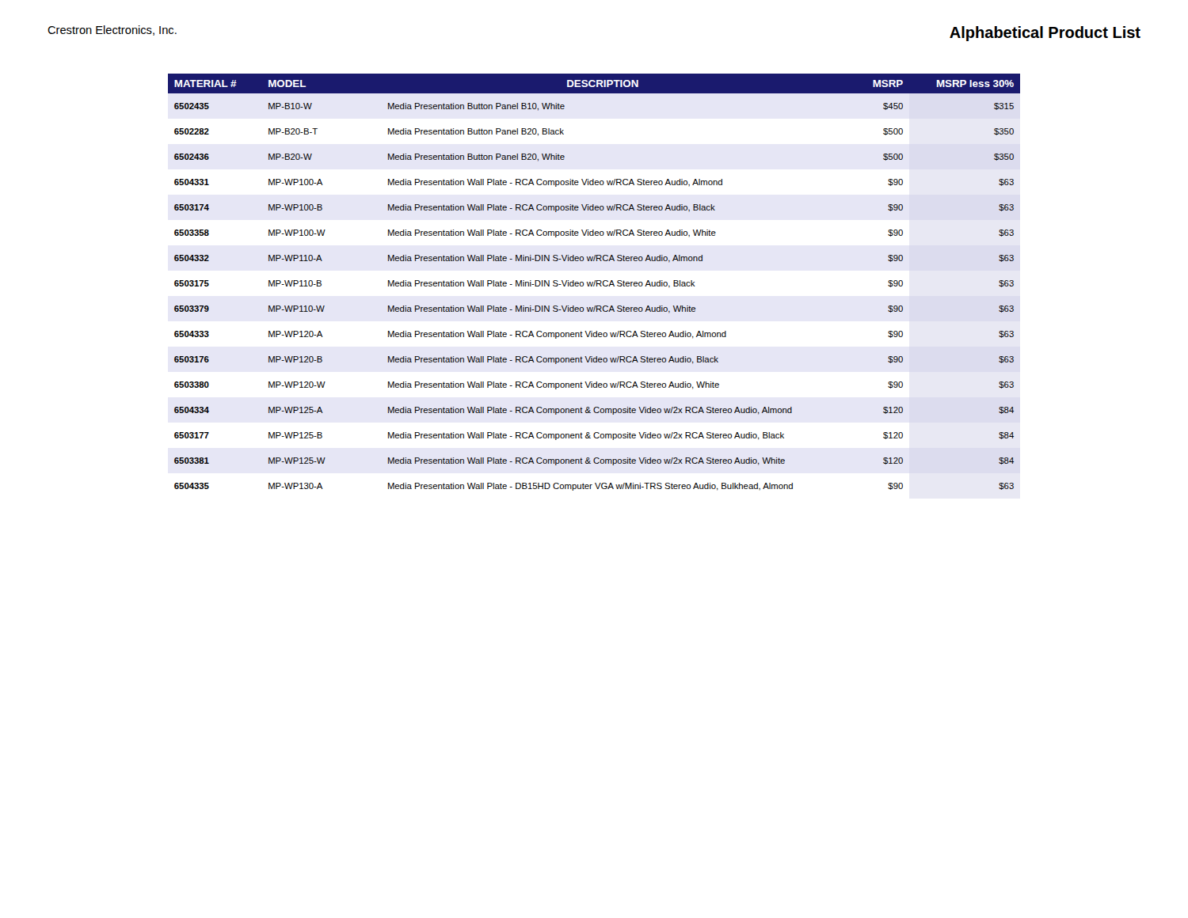Crestron Electronics, Inc.
Alphabetical Product List
| MATERIAL # | MODEL | DESCRIPTION | MSRP | MSRP less 30% |
| --- | --- | --- | --- | --- |
| 6502435 | MP-B10-W | Media Presentation Button Panel B10, White | $450 | $315 |
| 6502282 | MP-B20-B-T | Media Presentation Button Panel B20, Black | $500 | $350 |
| 6502436 | MP-B20-W | Media Presentation Button Panel B20, White | $500 | $350 |
| 6504331 | MP-WP100-A | Media Presentation Wall Plate - RCA Composite Video w/RCA Stereo Audio, Almond | $90 | $63 |
| 6503174 | MP-WP100-B | Media Presentation Wall Plate - RCA Composite Video w/RCA Stereo Audio, Black | $90 | $63 |
| 6503358 | MP-WP100-W | Media Presentation Wall Plate - RCA Composite Video w/RCA Stereo Audio, White | $90 | $63 |
| 6504332 | MP-WP110-A | Media Presentation Wall Plate - Mini-DIN S-Video w/RCA Stereo Audio, Almond | $90 | $63 |
| 6503175 | MP-WP110-B | Media Presentation Wall Plate - Mini-DIN S-Video w/RCA Stereo Audio, Black | $90 | $63 |
| 6503379 | MP-WP110-W | Media Presentation Wall Plate - Mini-DIN S-Video w/RCA Stereo Audio, White | $90 | $63 |
| 6504333 | MP-WP120-A | Media Presentation Wall Plate - RCA Component Video w/RCA Stereo Audio, Almond | $90 | $63 |
| 6503176 | MP-WP120-B | Media Presentation Wall Plate - RCA Component Video w/RCA Stereo Audio, Black | $90 | $63 |
| 6503380 | MP-WP120-W | Media Presentation Wall Plate - RCA Component Video w/RCA Stereo Audio, White | $90 | $63 |
| 6504334 | MP-WP125-A | Media Presentation Wall Plate - RCA Component & Composite Video w/2x RCA Stereo Audio, Almond | $120 | $84 |
| 6503177 | MP-WP125-B | Media Presentation Wall Plate - RCA Component & Composite Video w/2x RCA Stereo Audio, Black | $120 | $84 |
| 6503381 | MP-WP125-W | Media Presentation Wall Plate - RCA Component & Composite Video w/2x RCA Stereo Audio, White | $120 | $84 |
| 6504335 | MP-WP130-A | Media Presentation Wall Plate - DB15HD Computer VGA w/Mini-TRS Stereo Audio, Bulkhead, Almond | $90 | $63 |